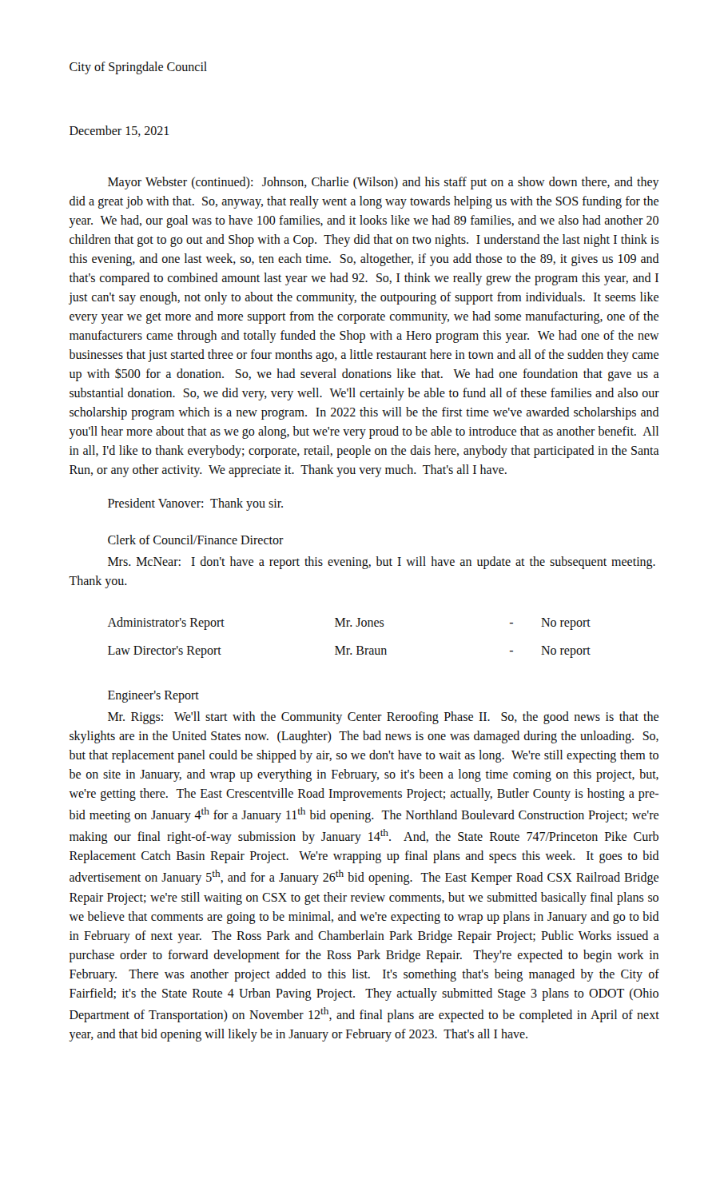City of Springdale Council
December 15, 2021
Mayor Webster (continued): Johnson, Charlie (Wilson) and his staff put on a show down there, and they did a great job with that. So, anyway, that really went a long way towards helping us with the SOS funding for the year. We had, our goal was to have 100 families, and it looks like we had 89 families, and we also had another 20 children that got to go out and Shop with a Cop. They did that on two nights. I understand the last night I think is this evening, and one last week, so, ten each time. So, altogether, if you add those to the 89, it gives us 109 and that's compared to combined amount last year we had 92. So, I think we really grew the program this year, and I just can't say enough, not only to about the community, the outpouring of support from individuals. It seems like every year we get more and more support from the corporate community, we had some manufacturing, one of the manufacturers came through and totally funded the Shop with a Hero program this year. We had one of the new businesses that just started three or four months ago, a little restaurant here in town and all of the sudden they came up with $500 for a donation. So, we had several donations like that. We had one foundation that gave us a substantial donation. So, we did very, very well. We'll certainly be able to fund all of these families and also our scholarship program which is a new program. In 2022 this will be the first time we've awarded scholarships and you'll hear more about that as we go along, but we're very proud to be able to introduce that as another benefit. All in all, I'd like to thank everybody; corporate, retail, people on the dais here, anybody that participated in the Santa Run, or any other activity. We appreciate it. Thank you very much. That's all I have.
President Vanover: Thank you sir.
Clerk of Council/Finance Director
Mrs. McNear: I don't have a report this evening, but I will have an update at the subsequent meeting. Thank you.
| Administrator's Report | Mr. Jones | - | No report |
| Law Director's Report | Mr. Braun | - | No report |
Engineer's Report
Mr. Riggs: We'll start with the Community Center Reroofing Phase II. So, the good news is that the skylights are in the United States now. (Laughter) The bad news is one was damaged during the unloading. So, but that replacement panel could be shipped by air, so we don't have to wait as long. We're still expecting them to be on site in January, and wrap up everything in February, so it's been a long time coming on this project, but, we're getting there. The East Crescentville Road Improvements Project; actually, Butler County is hosting a pre-bid meeting on January 4th for a January 11th bid opening. The Northland Boulevard Construction Project; we're making our final right-of-way submission by January 14th. And, the State Route 747/Princeton Pike Curb Replacement Catch Basin Repair Project. We're wrapping up final plans and specs this week. It goes to bid advertisement on January 5th, and for a January 26th bid opening. The East Kemper Road CSX Railroad Bridge Repair Project; we're still waiting on CSX to get their review comments, but we submitted basically final plans so we believe that comments are going to be minimal, and we're expecting to wrap up plans in January and go to bid in February of next year. The Ross Park and Chamberlain Park Bridge Repair Project; Public Works issued a purchase order to forward development for the Ross Park Bridge Repair. They're expected to begin work in February. There was another project added to this list. It's something that's being managed by the City of Fairfield; it's the State Route 4 Urban Paving Project. They actually submitted Stage 3 plans to ODOT (Ohio Department of Transportation) on November 12th, and final plans are expected to be completed in April of next year, and that bid opening will likely be in January or February of 2023. That's all I have.